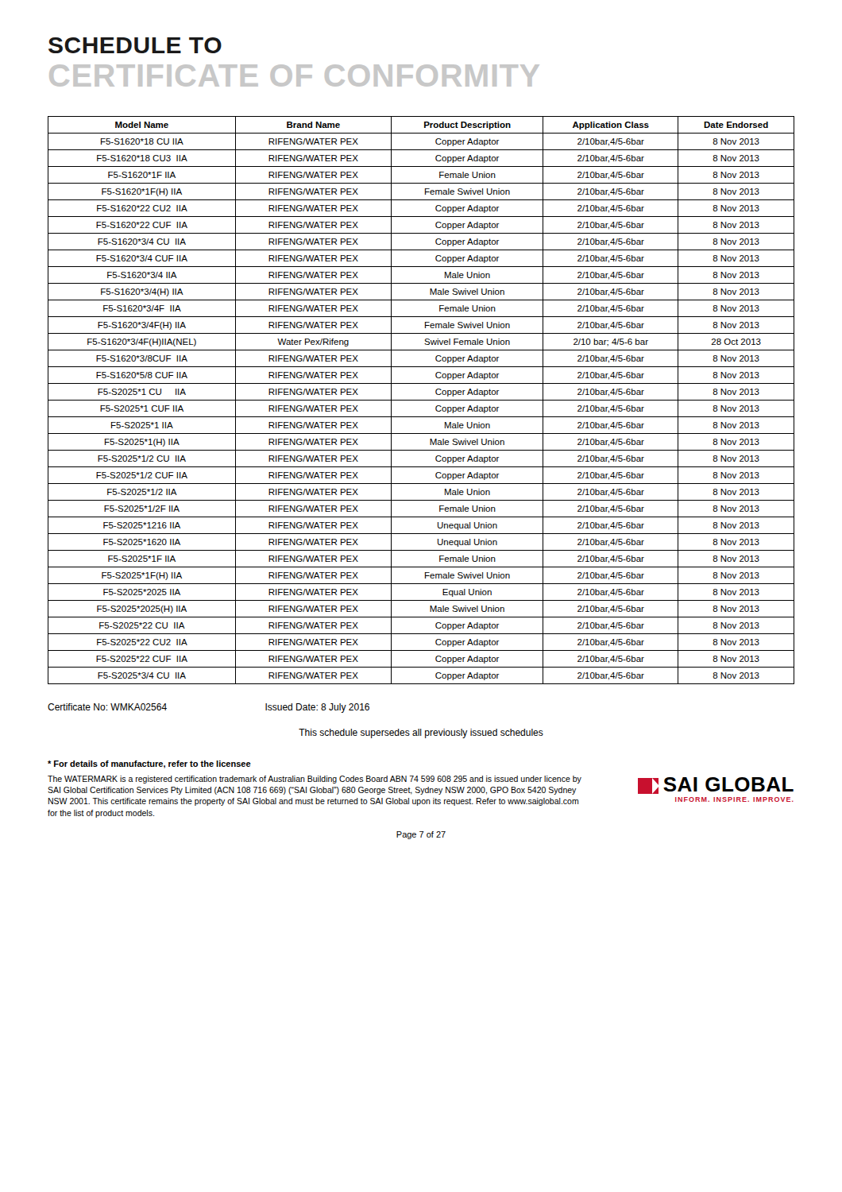SCHEDULE TO
CERTIFICATE OF CONFORMITY
| Model Name | Brand Name | Product Description | Application Class | Date Endorsed |
| --- | --- | --- | --- | --- |
| F5-S1620*18 CU IIA | RIFENG/WATER PEX | Copper Adaptor | 2/10bar,4/5-6bar | 8 Nov 2013 |
| F5-S1620*18 CU3 IIA | RIFENG/WATER PEX | Copper Adaptor | 2/10bar,4/5-6bar | 8 Nov 2013 |
| F5-S1620*1F IIA | RIFENG/WATER PEX | Female Union | 2/10bar,4/5-6bar | 8 Nov 2013 |
| F5-S1620*1F(H) IIA | RIFENG/WATER PEX | Female Swivel Union | 2/10bar,4/5-6bar | 8 Nov 2013 |
| F5-S1620*22 CU2 IIA | RIFENG/WATER PEX | Copper Adaptor | 2/10bar,4/5-6bar | 8 Nov 2013 |
| F5-S1620*22 CUF IIA | RIFENG/WATER PEX | Copper Adaptor | 2/10bar,4/5-6bar | 8 Nov 2013 |
| F5-S1620*3/4 CU IIA | RIFENG/WATER PEX | Copper Adaptor | 2/10bar,4/5-6bar | 8 Nov 2013 |
| F5-S1620*3/4 CUF IIA | RIFENG/WATER PEX | Copper Adaptor | 2/10bar,4/5-6bar | 8 Nov 2013 |
| F5-S1620*3/4 IIA | RIFENG/WATER PEX | Male Union | 2/10bar,4/5-6bar | 8 Nov 2013 |
| F5-S1620*3/4(H) IIA | RIFENG/WATER PEX | Male Swivel Union | 2/10bar,4/5-6bar | 8 Nov 2013 |
| F5-S1620*3/4F IIA | RIFENG/WATER PEX | Female Union | 2/10bar,4/5-6bar | 8 Nov 2013 |
| F5-S1620*3/4F(H) IIA | RIFENG/WATER PEX | Female Swivel Union | 2/10bar,4/5-6bar | 8 Nov 2013 |
| F5-S1620*3/4F(H)IIA(NEL) | Water Pex/Rifeng | Swivel Female Union | 2/10 bar; 4/5-6 bar | 28 Oct 2013 |
| F5-S1620*3/8CUF IIA | RIFENG/WATER PEX | Copper Adaptor | 2/10bar,4/5-6bar | 8 Nov 2013 |
| F5-S1620*5/8 CUF IIA | RIFENG/WATER PEX | Copper Adaptor | 2/10bar,4/5-6bar | 8 Nov 2013 |
| F5-S2025*1 CU IIA | RIFENG/WATER PEX | Copper Adaptor | 2/10bar,4/5-6bar | 8 Nov 2013 |
| F5-S2025*1 CUF IIA | RIFENG/WATER PEX | Copper Adaptor | 2/10bar,4/5-6bar | 8 Nov 2013 |
| F5-S2025*1 IIA | RIFENG/WATER PEX | Male Union | 2/10bar,4/5-6bar | 8 Nov 2013 |
| F5-S2025*1(H) IIA | RIFENG/WATER PEX | Male Swivel Union | 2/10bar,4/5-6bar | 8 Nov 2013 |
| F5-S2025*1/2 CU IIA | RIFENG/WATER PEX | Copper Adaptor | 2/10bar,4/5-6bar | 8 Nov 2013 |
| F5-S2025*1/2 CUF IIA | RIFENG/WATER PEX | Copper Adaptor | 2/10bar,4/5-6bar | 8 Nov 2013 |
| F5-S2025*1/2 IIA | RIFENG/WATER PEX | Male Union | 2/10bar,4/5-6bar | 8 Nov 2013 |
| F5-S2025*1/2F IIA | RIFENG/WATER PEX | Female Union | 2/10bar,4/5-6bar | 8 Nov 2013 |
| F5-S2025*1216 IIA | RIFENG/WATER PEX | Unequal Union | 2/10bar,4/5-6bar | 8 Nov 2013 |
| F5-S2025*1620 IIA | RIFENG/WATER PEX | Unequal Union | 2/10bar,4/5-6bar | 8 Nov 2013 |
| F5-S2025*1F IIA | RIFENG/WATER PEX | Female Union | 2/10bar,4/5-6bar | 8 Nov 2013 |
| F5-S2025*1F(H) IIA | RIFENG/WATER PEX | Female Swivel Union | 2/10bar,4/5-6bar | 8 Nov 2013 |
| F5-S2025*2025 IIA | RIFENG/WATER PEX | Equal Union | 2/10bar,4/5-6bar | 8 Nov 2013 |
| F5-S2025*2025(H) IIA | RIFENG/WATER PEX | Male Swivel Union | 2/10bar,4/5-6bar | 8 Nov 2013 |
| F5-S2025*22 CU IIA | RIFENG/WATER PEX | Copper Adaptor | 2/10bar,4/5-6bar | 8 Nov 2013 |
| F5-S2025*22 CU2 IIA | RIFENG/WATER PEX | Copper Adaptor | 2/10bar,4/5-6bar | 8 Nov 2013 |
| F5-S2025*22 CUF IIA | RIFENG/WATER PEX | Copper Adaptor | 2/10bar,4/5-6bar | 8 Nov 2013 |
| F5-S2025*3/4 CU IIA | RIFENG/WATER PEX | Copper Adaptor | 2/10bar,4/5-6bar | 8 Nov 2013 |
Certificate No: WMKA02564 Issued Date: 8 July 2016
This schedule supersedes all previously issued schedules
* For details of manufacture, refer to the licensee
The WATERMARK is a registered certification trademark of Australian Building Codes Board ABN 74 599 608 295 and is issued under licence by SAI Global Certification Services Pty Limited (ACN 108 716 669) (“SAI Global”) 680 George Street, Sydney NSW 2000, GPO Box 5420 Sydney NSW 2001. This certificate remains the property of SAI Global and must be returned to SAI Global upon its request. Refer to www.saiglobal.com for the list of product models.
SAI GLOBAL
INFORM. INSPIRE. IMPROVE.
Page 7 of 27